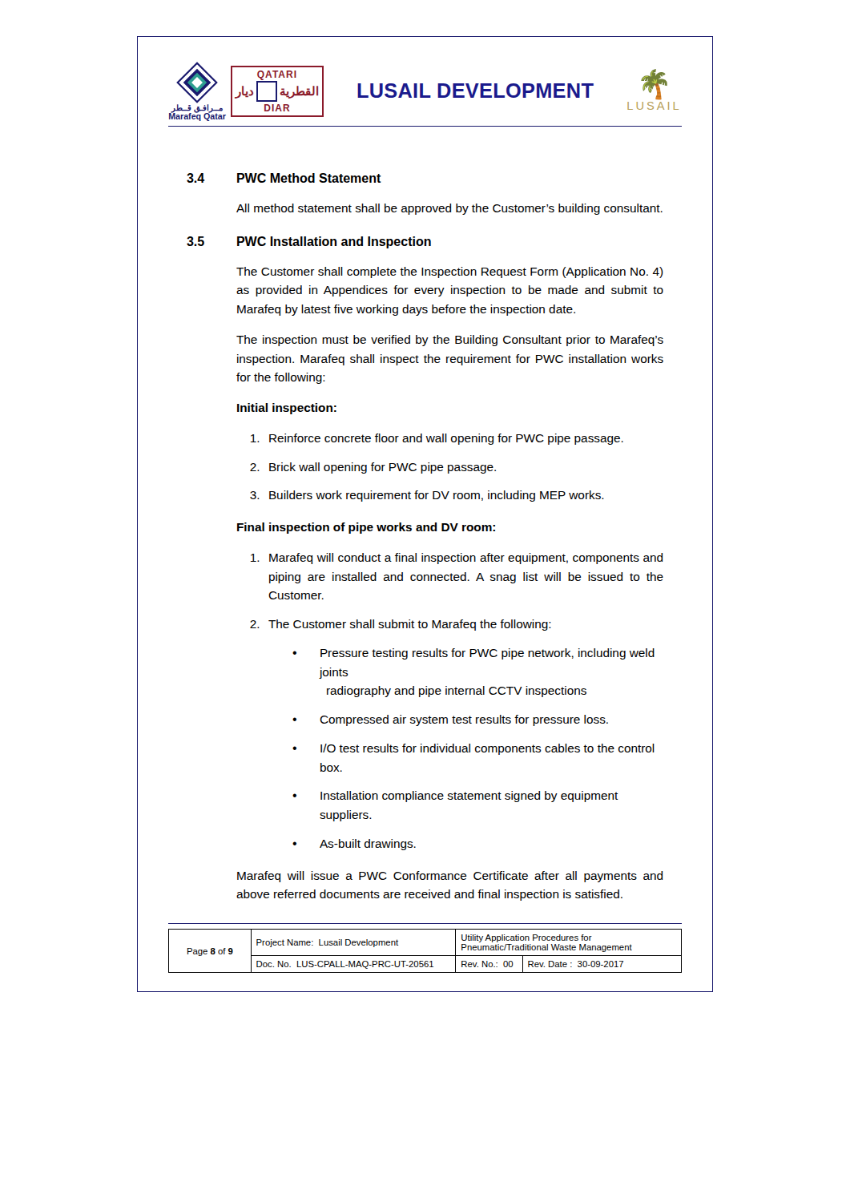مــرافـق قــطر
Marafeq Qatar
QATARI
ديار القطرية
DIAR
LUSAIL DEVELOPMENT
🌴
LUSAIL
3.4 PWC Method Statement
All method statement shall be approved by the Customer’s building consultant.
3.5 PWC Installation and Inspection
The Customer shall complete the Inspection Request Form (Application No. 4) as provided in Appendices for every inspection to be made and submit to Marafeq by latest five working days before the inspection date.
The inspection must be verified by the Building Consultant prior to Marafeq’s inspection. Marafeq shall inspect the requirement for PWC installation works for the following:
Initial inspection:
Reinforce concrete floor and wall opening for PWC pipe passage.
Brick wall opening for PWC pipe passage.
Builders work requirement for DV room, including MEP works.
Final inspection of pipe works and DV room:
Marafeq will conduct a final inspection after equipment, components and piping are installed and connected. A snag list will be issued to the Customer.
The Customer shall submit to Marafeq the following:
Pressure testing results for PWC pipe network, including weld joints radiography and pipe internal CCTV inspections
Compressed air system test results for pressure loss.
I/O test results for individual components cables to the control box.
Installation compliance statement signed by equipment suppliers.
As-built drawings.
Marafeq will issue a PWC Conformance Certificate after all payments and above referred documents are received and final inspection is satisfied.
| Page 8 of 9 | Project Name: Lusail Development | Utility Application Procedures for Pneumatic/Traditional Waste Management |
| Doc. No. LUS-CPALL-MAQ-PRC-UT-20561 | Rev. No.: 00 | Rev. Date : 30-09-2017 |